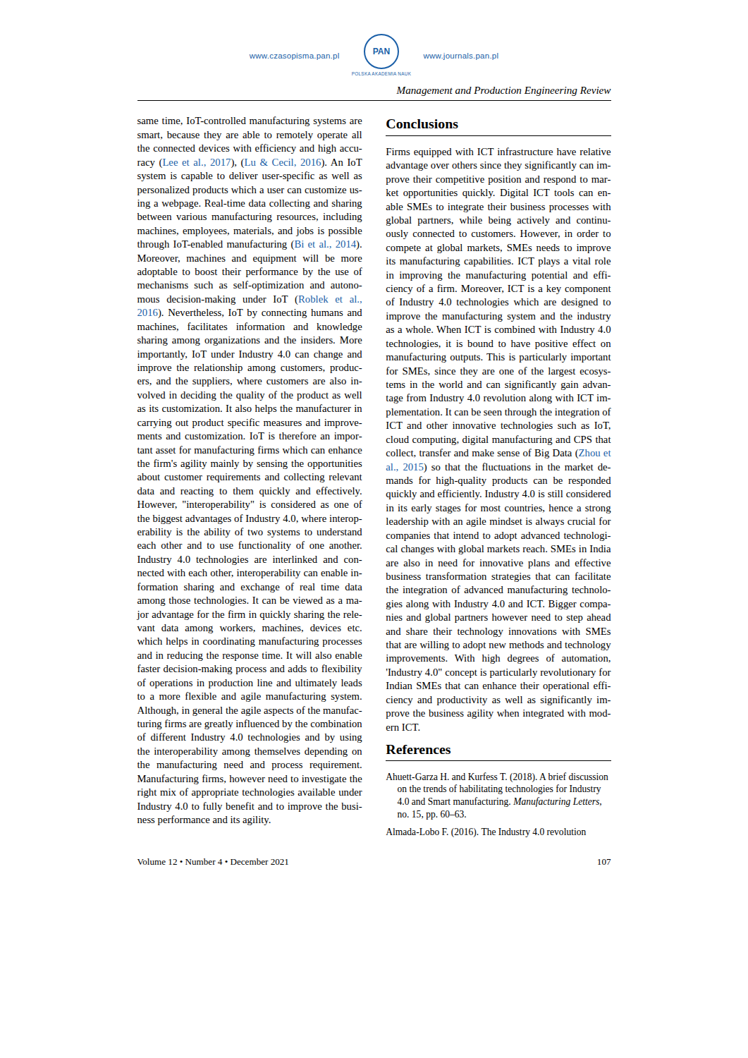www.czasopisma.pan.pl PAN POLSKA AKADEMIA NAUK www.journals.pan.pl
Management and Production Engineering Review
same time, IoT-controlled manufacturing systems are smart, because they are able to remotely operate all the connected devices with efficiency and high accuracy (Lee et al., 2017), (Lu & Cecil, 2016). An IoT system is capable to deliver user-specific as well as personalized products which a user can customize using a webpage. Real-time data collecting and sharing between various manufacturing resources, including machines, employees, materials, and jobs is possible through IoT-enabled manufacturing (Bi et al., 2014). Moreover, machines and equipment will be more adoptable to boost their performance by the use of mechanisms such as self-optimization and autonomous decision-making under IoT (Roblek et al., 2016). Nevertheless, IoT by connecting humans and machines, facilitates information and knowledge sharing among organizations and the insiders. More importantly, IoT under Industry 4.0 can change and improve the relationship among customers, producers, and the suppliers, where customers are also involved in deciding the quality of the product as well as its customization. It also helps the manufacturer in carrying out product specific measures and improvements and customization. IoT is therefore an important asset for manufacturing firms which can enhance the firm's agility mainly by sensing the opportunities about customer requirements and collecting relevant data and reacting to them quickly and effectively. However, "interoperability" is considered as one of the biggest advantages of Industry 4.0, where interoperability is the ability of two systems to understand each other and to use functionality of one another. Industry 4.0 technologies are interlinked and connected with each other, interoperability can enable information sharing and exchange of real time data among those technologies. It can be viewed as a major advantage for the firm in quickly sharing the relevant data among workers, machines, devices etc. which helps in coordinating manufacturing processes and in reducing the response time. It will also enable faster decision-making process and adds to flexibility of operations in production line and ultimately leads to a more flexible and agile manufacturing system. Although, in general the agile aspects of the manufacturing firms are greatly influenced by the combination of different Industry 4.0 technologies and by using the interoperability among themselves depending on the manufacturing need and process requirement. Manufacturing firms, however need to investigate the right mix of appropriate technologies available under Industry 4.0 to fully benefit and to improve the business performance and its agility.
Conclusions
Firms equipped with ICT infrastructure have relative advantage over others since they significantly can improve their competitive position and respond to market opportunities quickly. Digital ICT tools can enable SMEs to integrate their business processes with global partners, while being actively and continuously connected to customers. However, in order to compete at global markets, SMEs needs to improve its manufacturing capabilities. ICT plays a vital role in improving the manufacturing potential and efficiency of a firm. Moreover, ICT is a key component of Industry 4.0 technologies which are designed to improve the manufacturing system and the industry as a whole. When ICT is combined with Industry 4.0 technologies, it is bound to have positive effect on manufacturing outputs. This is particularly important for SMEs, since they are one of the largest ecosystems in the world and can significantly gain advantage from Industry 4.0 revolution along with ICT implementation. It can be seen through the integration of ICT and other innovative technologies such as IoT, cloud computing, digital manufacturing and CPS that collect, transfer and make sense of Big Data (Zhou et al., 2015) so that the fluctuations in the market demands for high-quality products can be responded quickly and efficiently. Industry 4.0 is still considered in its early stages for most countries, hence a strong leadership with an agile mindset is always crucial for companies that intend to adopt advanced technological changes with global markets reach. SMEs in India are also in need for innovative plans and effective business transformation strategies that can facilitate the integration of advanced manufacturing technologies along with Industry 4.0 and ICT. Bigger companies and global partners however need to step ahead and share their technology innovations with SMEs that are willing to adopt new methods and technology improvements. With high degrees of automation, 'Industry 4.0" concept is particularly revolutionary for Indian SMEs that can enhance their operational efficiency and productivity as well as significantly improve the business agility when integrated with modern ICT.
References
Ahuett-Garza H. and Kurfess T. (2018). A brief discussion on the trends of habilitating technologies for Industry 4.0 and Smart manufacturing. Manufacturing Letters, no. 15, pp. 60–63.
Almada-Lobo F. (2016). The Industry 4.0 revolution
Volume 12 • Number 4 • December 2021 107